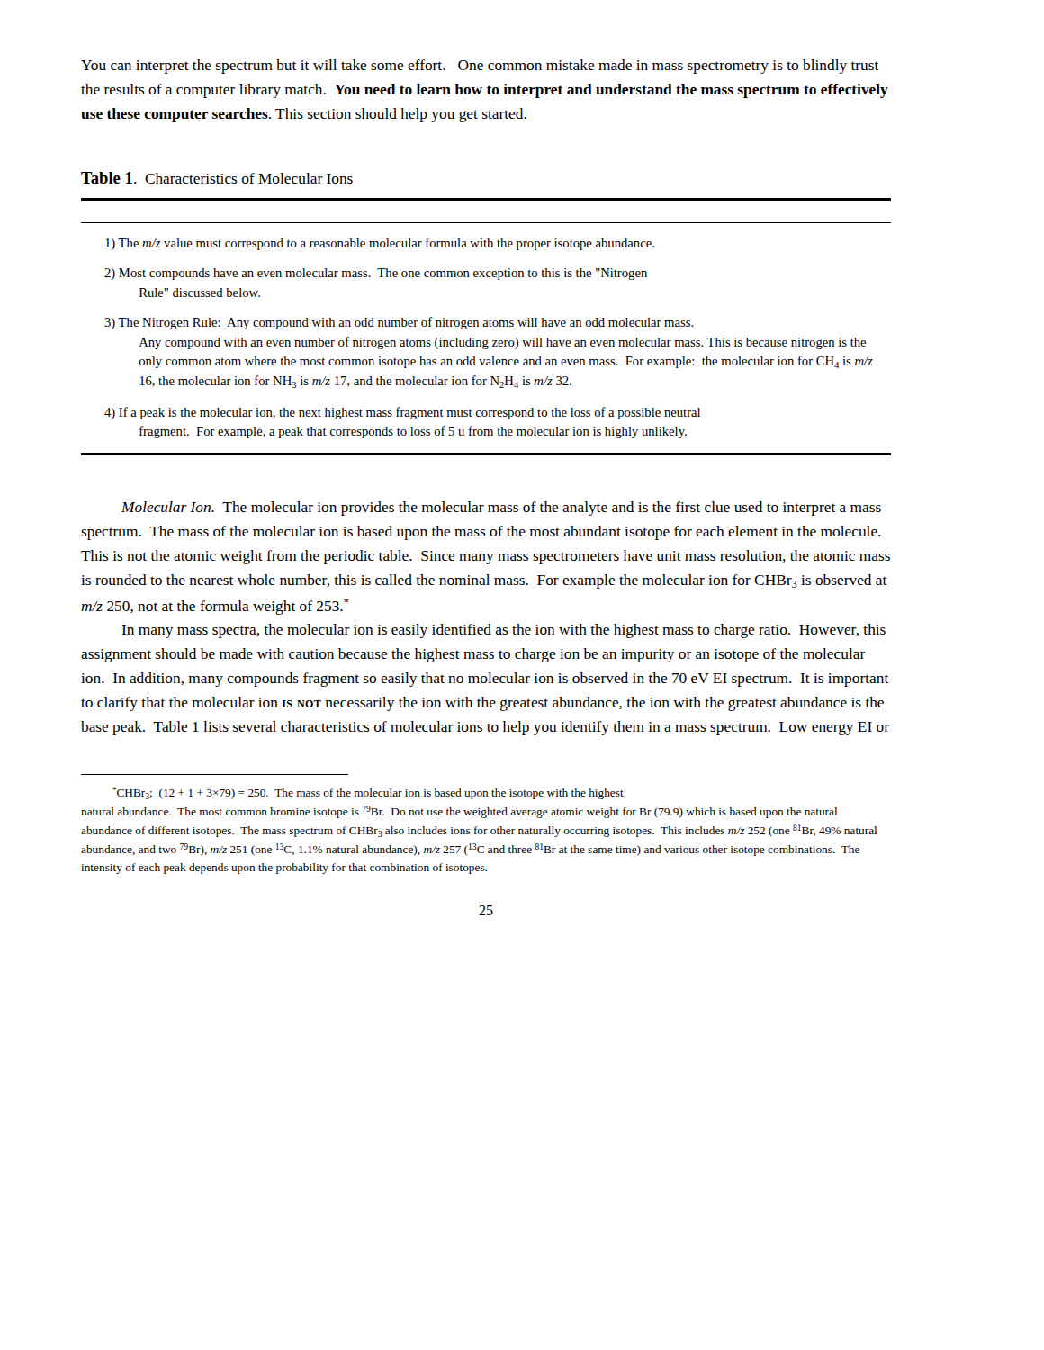You can interpret the spectrum but it will take some effort. One common mistake made in mass spectrometry is to blindly trust the results of a computer library match. You need to learn how to interpret and understand the mass spectrum to effectively use these computer searches. This section should help you get started.
Table 1. Characteristics of Molecular Ions
1) The m/z value must correspond to a reasonable molecular formula with the proper isotope abundance.
2) Most compounds have an even molecular mass. The one common exception to this is the "Nitrogen Rule" discussed below.
3) The Nitrogen Rule: Any compound with an odd number of nitrogen atoms will have an odd molecular mass. Any compound with an even number of nitrogen atoms (including zero) will have an even molecular mass. This is because nitrogen is the only common atom where the most common isotope has an odd valence and an even mass. For example: the molecular ion for CH4 is m/z 16, the molecular ion for NH3 is m/z 17, and the molecular ion for N2H4 is m/z 32.
4) If a peak is the molecular ion, the next highest mass fragment must correspond to the loss of a possible neutral fragment. For example, a peak that corresponds to loss of 5 u from the molecular ion is highly unlikely.
Molecular Ion. The molecular ion provides the molecular mass of the analyte and is the first clue used to interpret a mass spectrum. The mass of the molecular ion is based upon the mass of the most abundant isotope for each element in the molecule. This is not the atomic weight from the periodic table. Since many mass spectrometers have unit mass resolution, the atomic mass is rounded to the nearest whole number, this is called the nominal mass. For example the molecular ion for CHBr3 is observed at m/z 250, not at the formula weight of 253.*
In many mass spectra, the molecular ion is easily identified as the ion with the highest mass to charge ratio. However, this assignment should be made with caution because the highest mass to charge ion be an impurity or an isotope of the molecular ion. In addition, many compounds fragment so easily that no molecular ion is observed in the 70 eV EI spectrum. It is important to clarify that the molecular ion is not necessarily the ion with the greatest abundance, the ion with the greatest abundance is the base peak. Table 1 lists several characteristics of molecular ions to help you identify them in a mass spectrum. Low energy EI or
*CHBr3; (12 + 1 + 3×79) = 250. The mass of the molecular ion is based upon the isotope with the highest natural abundance. The most common bromine isotope is 79Br. Do not use the weighted average atomic weight for Br (79.9) which is based upon the natural abundance of different isotopes. The mass spectrum of CHBr3 also includes ions for other naturally occurring isotopes. This includes m/z 252 (one 81Br, 49% natural abundance, and two 79Br), m/z 251 (one 13C, 1.1% natural abundance), m/z 257 (13C and three 81Br at the same time) and various other isotope combinations. The intensity of each peak depends upon the probability for that combination of isotopes.
25